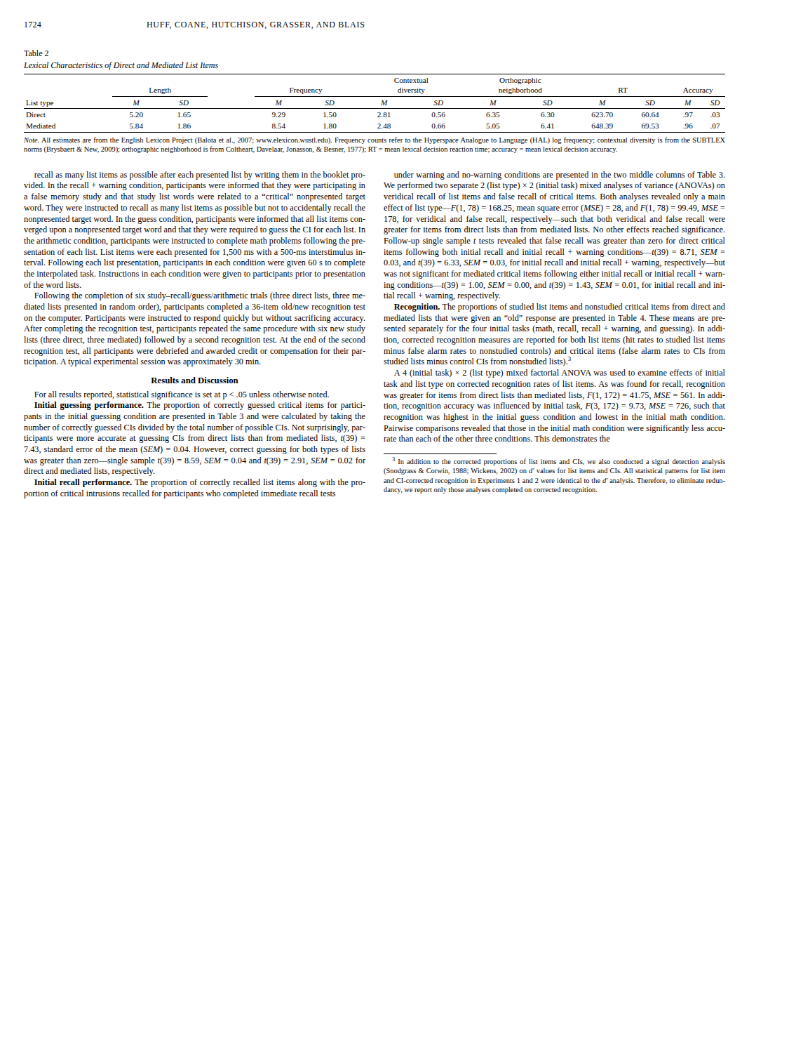1724 HUFF, COANE, HUTCHISON, GRASSER, AND BLAIS
Table 2
Lexical Characteristics of Direct and Mediated List Items
| | Length | | Frequency | Contextual diversity | Orthographic neighborhood | RT | Accuracy |
| --- | --- | --- | --- | --- | --- | --- | --- |
| List type | M | SD | | M | SD | M | SD | M | SD | M | SD | M | SD |
| Direct | 5.20 | 1.65 | | 9.29 | 1.50 | 2.81 | 0.56 | 6.35 | 6.30 | 623.70 | 60.64 | .97 | .03 |
| Mediated | 5.84 | 1.86 | | 8.54 | 1.80 | 2.48 | 0.66 | 5.05 | 6.41 | 648.39 | 69.53 | .96 | .07 |
Note. All estimates are from the English Lexicon Project (Balota et al., 2007; www.elexicon.wustl.edu). Frequency counts refer to the Hyperspace Analogue to Language (HAL) log frequency; contextual diversity is from the SUBTLEX norms (Brysbaert & New, 2009); orthographic neighborhood is from Coltheart, Davelaar, Jonasson, & Besner, 1977); RT = mean lexical decision reaction time; accuracy = mean lexical decision accuracy.
recall as many list items as possible after each presented list by writing them in the booklet provided. In the recall + warning condition, participants were informed that they were participating in a false memory study and that study list words were related to a “critical” nonpresented target word. They were instructed to recall as many list items as possible but not to accidentally recall the nonpresented target word. In the guess condition, participants were informed that all list items converged upon a nonpresented target word and that they were required to guess the CI for each list. In the arithmetic condition, participants were instructed to complete math problems following the presentation of each list. List items were each presented for 1,500 ms with a 500-ms interstimulus interval. Following each list presentation, participants in each condition were given 60 s to complete the interpolated task. Instructions in each condition were given to participants prior to presentation of the word lists.
Following the completion of six study–recall/guess/arithmetic trials (three direct lists, three mediated lists presented in random order), participants completed a 36-item old/new recognition test on the computer. Participants were instructed to respond quickly but without sacrificing accuracy. After completing the recognition test, participants repeated the same procedure with six new study lists (three direct, three mediated) followed by a second recognition test. At the end of the second recognition test, all participants were debriefed and awarded credit or compensation for their participation. A typical experimental session was approximately 30 min.
Results and Discussion
For all results reported, statistical significance is set at p < .05 unless otherwise noted.
Initial guessing performance. The proportion of correctly guessed critical items for participants in the initial guessing condition are presented in Table 3 and were calculated by taking the number of correctly guessed CIs divided by the total number of possible CIs. Not surprisingly, participants were more accurate at guessing CIs from direct lists than from mediated lists, t(39) = 7.43, standard error of the mean (SEM) = 0.04. However, correct guessing for both types of lists was greater than zero—single sample t(39) = 8.59, SEM = 0.04 and t(39) = 2.91, SEM = 0.02 for direct and mediated lists, respectively.
Initial recall performance. The proportion of correctly recalled list items along with the proportion of critical intrusions recalled for participants who completed immediate recall tests
under warning and no-warning conditions are presented in the two middle columns of Table 3. We performed two separate 2 (list type) × 2 (initial task) mixed analyses of variance (ANOVAs) on veridical recall of list items and false recall of critical items. Both analyses revealed only a main effect of list type—F(1, 78) = 168.25, mean square error (MSE) = 28, and F(1, 78) = 99.49, MSE = 178, for veridical and false recall, respectively—such that both veridical and false recall were greater for items from direct lists than from mediated lists. No other effects reached significance. Follow-up single sample t tests revealed that false recall was greater than zero for direct critical items following both initial recall and initial recall + warning conditions—t(39) = 8.71, SEM = 0.03, and t(39) = 6.33, SEM = 0.03, for initial recall and initial recall + warning, respectively—but was not significant for mediated critical items following either initial recall or initial recall + warning conditions—t(39) = 1.00, SEM = 0.00, and t(39) = 1.43, SEM = 0.01, for initial recall and initial recall + warning, respectively.
Recognition. The proportions of studied list items and nonstudied critical items from direct and mediated lists that were given an “old” response are presented in Table 4. These means are presented separately for the four initial tasks (math, recall, recall + warning, and guessing). In addition, corrected recognition measures are reported for both list items (hit rates to studied list items minus false alarm rates to nonstudied controls) and critical items (false alarm rates to CIs from studied lists minus control CIs from nonstudied lists).3
A 4 (initial task) × 2 (list type) mixed factorial ANOVA was used to examine effects of initial task and list type on corrected recognition rates of list items. As was found for recall, recognition was greater for items from direct lists than mediated lists, F(1, 172) = 41.75, MSE = 561. In addition, recognition accuracy was influenced by initial task, F(3, 172) = 9.73, MSE = 726, such that recognition was highest in the initial guess condition and lowest in the initial math condition. Pairwise comparisons revealed that those in the initial math condition were significantly less accurate than each of the other three conditions. This demonstrates the
3 In addition to the corrected proportions of list items and CIs, we also conducted a signal detection analysis (Snodgrass & Corwin, 1988; Wickens, 2002) on d′ values for list items and CIs. All statistical patterns for list item and CI-corrected recognition in Experiments 1 and 2 were identical to the d′ analysis. Therefore, to eliminate redundancy, we report only those analyses completed on corrected recognition.